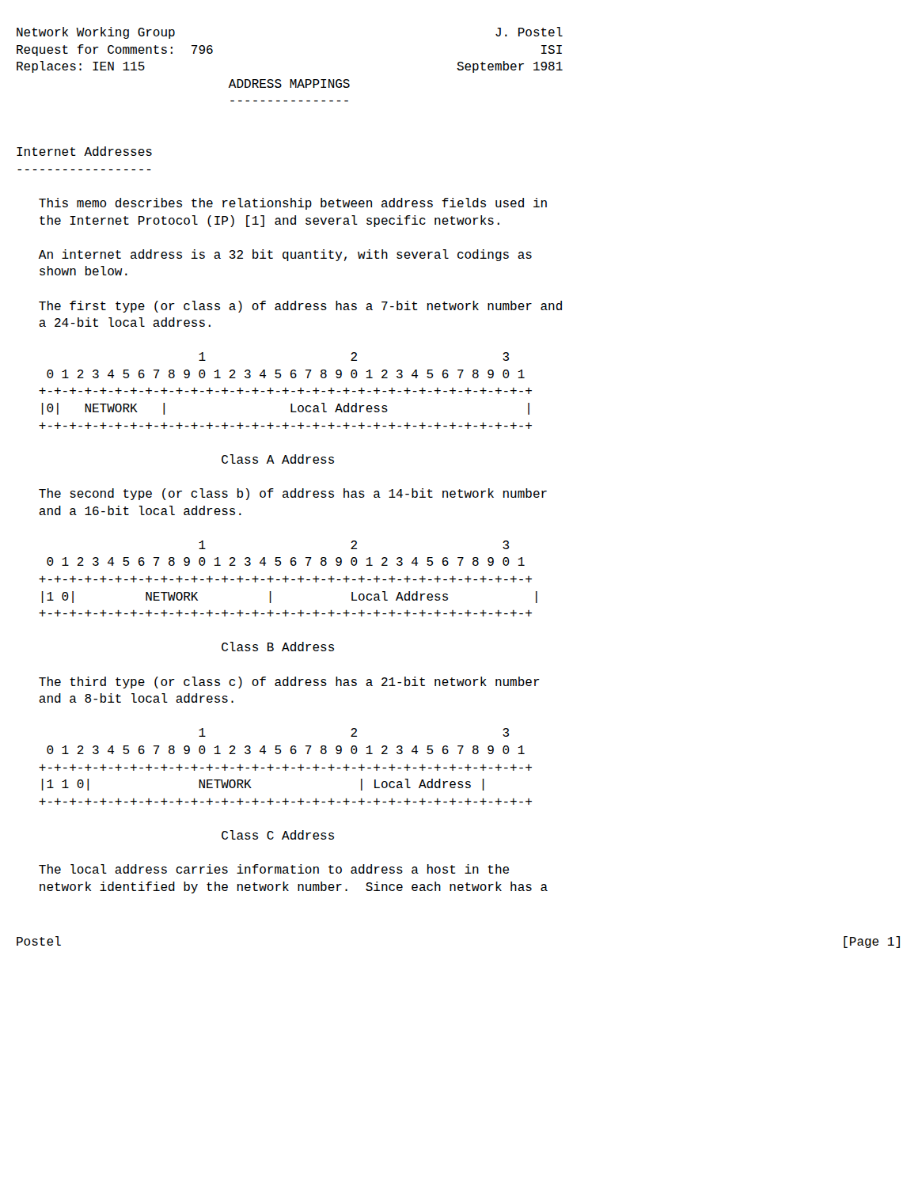Network Working Group                                          J. Postel
Request for Comments:  796                                           ISI
Replaces: IEN 115                                         September 1981
                            ADDRESS MAPPINGS
                            ----------------


Internet Addresses
------------------

   This memo describes the relationship between address fields used in
   the Internet Protocol (IP) [1] and several specific networks.

   An internet address is a 32 bit quantity, with several codings as
   shown below.

   The first type (or class a) of address has a 7-bit network number and
   a 24-bit local address.

                        1                   2                   3
    0 1 2 3 4 5 6 7 8 9 0 1 2 3 4 5 6 7 8 9 0 1 2 3 4 5 6 7 8 9 0 1
   +-+-+-+-+-+-+-+-+-+-+-+-+-+-+-+-+-+-+-+-+-+-+-+-+-+-+-+-+-+-+-+-+
   |0|   NETWORK   |                Local Address                  |
   +-+-+-+-+-+-+-+-+-+-+-+-+-+-+-+-+-+-+-+-+-+-+-+-+-+-+-+-+-+-+-+-+

                           Class A Address

   The second type (or class b) of address has a 14-bit network number
   and a 16-bit local address.

                        1                   2                   3
    0 1 2 3 4 5 6 7 8 9 0 1 2 3 4 5 6 7 8 9 0 1 2 3 4 5 6 7 8 9 0 1
   +-+-+-+-+-+-+-+-+-+-+-+-+-+-+-+-+-+-+-+-+-+-+-+-+-+-+-+-+-+-+-+-+
   |1 0|         NETWORK         |          Local Address           |
   +-+-+-+-+-+-+-+-+-+-+-+-+-+-+-+-+-+-+-+-+-+-+-+-+-+-+-+-+-+-+-+-+

                           Class B Address

   The third type (or class c) of address has a 21-bit network number
   and a 8-bit local address.

                        1                   2                   3
    0 1 2 3 4 5 6 7 8 9 0 1 2 3 4 5 6 7 8 9 0 1 2 3 4 5 6 7 8 9 0 1
   +-+-+-+-+-+-+-+-+-+-+-+-+-+-+-+-+-+-+-+-+-+-+-+-+-+-+-+-+-+-+-+-+
   |1 1 0|              NETWORK              | Local Address |
   +-+-+-+-+-+-+-+-+-+-+-+-+-+-+-+-+-+-+-+-+-+-+-+-+-+-+-+-+-+-+-+-+

                           Class C Address

   The local address carries information to address a host in the
   network identified by the network number.  Since each network has a
Postel
[Page 1]